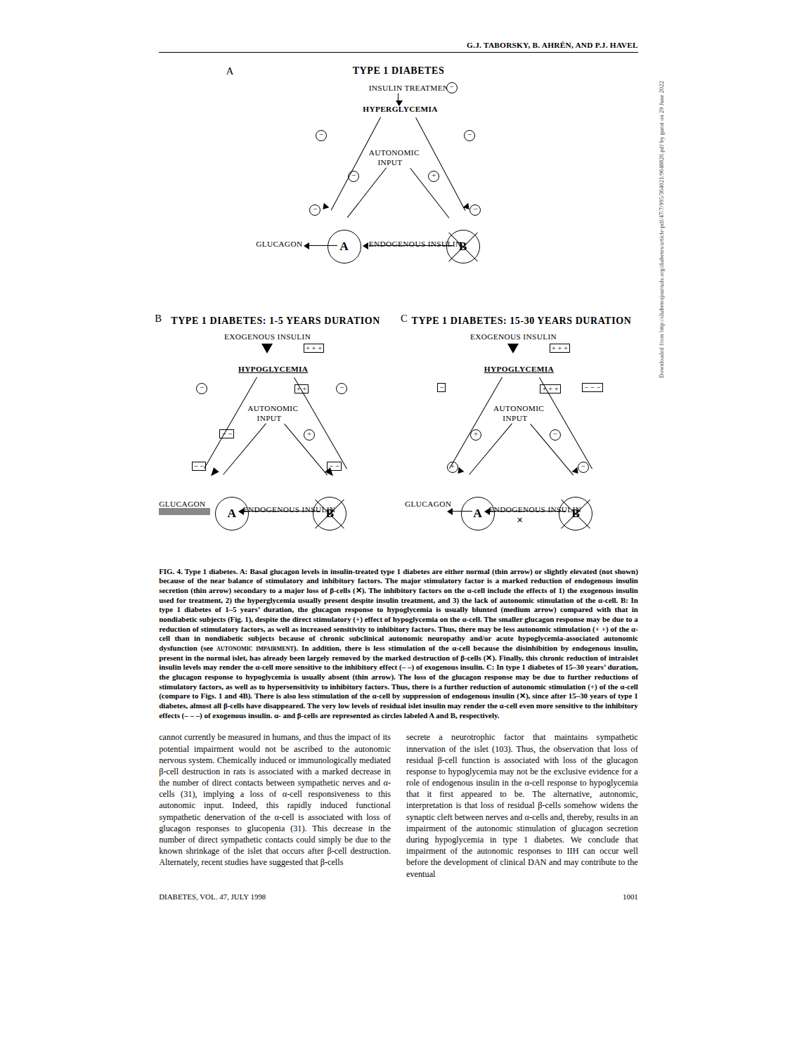G.J. TABORSKY, B. AHRÉN, AND P.J. HAVEL
Downloaded from http://diabetesjournals.org/diabetes/article-pdf/47/7/995/364021/9648820.pdf by guest on 29 June 2022
A
TYPE 1 DIABETES
INSULIN TREATMENT
−
HYPERGLYCEMIA
AUTONOMIC
INPUT
−
−
−
+
−
−
A
B
GLUCAGON
ENDOGENOUS INSULIN
B
TYPE 1 DIABETES: 1-5 YEARS DURATION
EXOGENOUS INSULIN
+ + +
HYPOGLYCEMIA
AUTONOMIC
INPUT
+ +
−
−
− −
+
− −
− −
A
B
GLUCAGON
ENDOGENOUS INSULIN
C
TYPE 1 DIABETES: 15-30 YEARS DURATION
EXOGENOUS INSULIN
+ + +
HYPOGLYCEMIA
AUTONOMIC
INPUT
+ + +
−
− − −
+
−
+
−
A
B
GLUCAGON
ENDOGENOUS INSULIN
✕
FIG. 4. Type 1 diabetes. A: Basal glucagon levels in insulin-treated type 1 diabetes are either normal (thin arrow) or slightly elevated (not shown) because of the near balance of stimulatory and inhibitory factors. The major stimulatory factor is a marked reduction of endogenous insulin secretion (thin arrow) secondary to a major loss of β-cells (✕). The inhibitory factors on the α-cell include the effects of 1) the exogenous insulin used for treatment, 2) the hyperglycemia usually present despite insulin treatment, and 3) the lack of autonomic stimulation of the α-cell. B: In type 1 diabetes of 1–5 years’ duration, the glucagon response to hypoglycemia is usually blunted (medium arrow) compared with that in nondiabetic subjects (Fig. 1), despite the direct stimulatory (+) effect of hypoglycemia on the α-cell. The smaller glucagon response may be due to a reduction of stimulatory factors, as well as increased sensitivity to inhibitory factors. Thus, there may be less autonomic stimulation (+ +) of the α-cell than in nondiabetic subjects because of chronic subclinical autonomic neuropathy and/or acute hypoglycemia-associated autonomic dysfunction (see autonomic impairment). In addition, there is less stimulation of the α-cell because the disinhibition by endogenous insulin, present in the normal islet, has already been largely removed by the marked destruction of β-cells (✕). Finally, this chronic reduction of intraislet insulin levels may render the α-cell more sensitive to the inhibitory effect (– –) of exogenous insulin. C: In type 1 diabetes of 15–30 years’ duration, the glucagon response to hypoglycemia is usually absent (thin arrow). The loss of the glucagon response may be due to further reductions of stimulatory factors, as well as to hypersensitivity to inhibitory factors. Thus, there is a further reduction of autonomic stimulation (+) of the α-cell (compare to Figs. 1 and 4B). There is also less stimulation of the α-cell by suppression of endogenous insulin (✕), since after 15–30 years of type 1 diabetes, almost all β-cells have disappeared. The very low levels of residual islet insulin may render the α-cell even more sensitive to the inhibitory effects (– – –) of exogenous insulin. α- and β-cells are represented as circles labeled A and B, respectively.
cannot currently be measured in humans, and thus the impact of its potential impairment would not be ascribed to the autonomic nervous system. Chemically induced or immunologically mediated β-cell destruction in rats is associated with a marked decrease in the number of direct contacts between sympathetic nerves and α-cells (31), implying a loss of α-cell responsiveness to this autonomic input. Indeed, this rapidly induced functional sympathetic denervation of the α-cell is associated with loss of glucagon responses to glucopenia (31). This decrease in the number of direct sympathetic contacts could simply be due to the known shrinkage of the islet that occurs after β-cell destruction. Alternately, recent studies have suggested that β-cells
secrete a neurotrophic factor that maintains sympathetic innervation of the islet (103). Thus, the observation that loss of residual β-cell function is associated with loss of the glucagon response to hypoglycemia may not be the exclusive evidence for a role of endogenous insulin in the α-cell response to hypoglycemia that it first appeared to be. The alternative, autonomic, interpretation is that loss of residual β-cells somehow widens the synaptic cleft between nerves and α-cells and, thereby, results in an impairment of the autonomic stimulation of glucagon secretion during hypoglycemia in type 1 diabetes. We conclude that impairment of the autonomic responses to IIH can occur well before the development of clinical DAN and may contribute to the eventual
DIABETES, VOL. 47, JULY 1998 1001